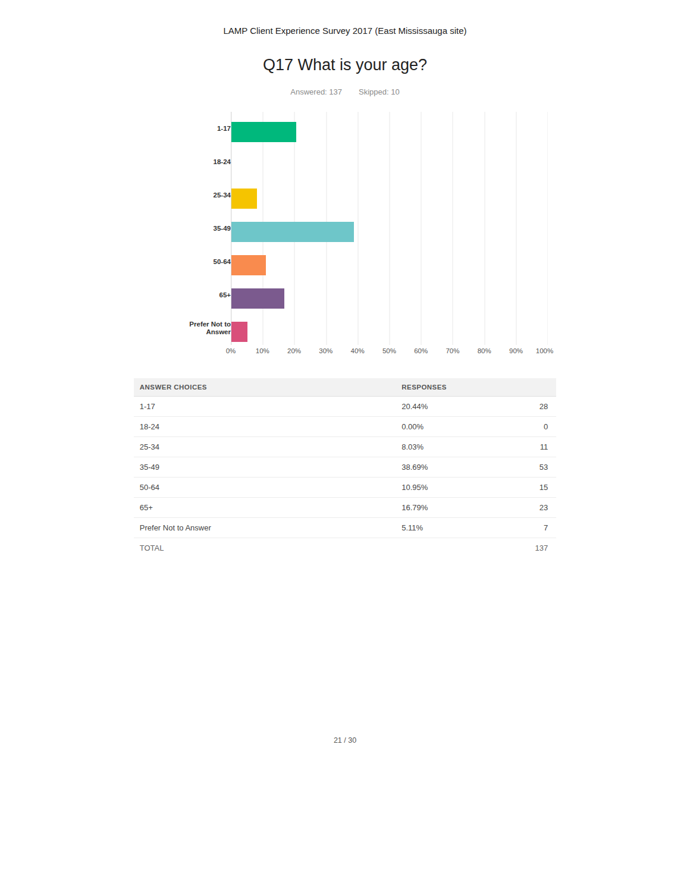LAMP Client Experience Survey 2017 (East Mississauga site)
Q17 What is your age?
Answered: 137 Skipped: 10
| 1-17 | |
| 18-24 | |
| 25-34 | |
| 35-49 | |
| 50-64 | |
| 65+ | |
| Prefer Not to Answer | |
0% 10% 20% 30% 40% 50% 60% 70% 80% 90% 100%
| ANSWER CHOICES | RESPONSES |
| --- | --- |
| 1-17 | 20.44% | 28 |
| 18-24 | 0.00% | 0 |
| 25-34 | 8.03% | 11 |
| 35-49 | 38.69% | 53 |
| 50-64 | 10.95% | 15 |
| 65+ | 16.79% | 23 |
| Prefer Not to Answer | 5.11% | 7 |
| TOTAL | | 137 |
21 / 30